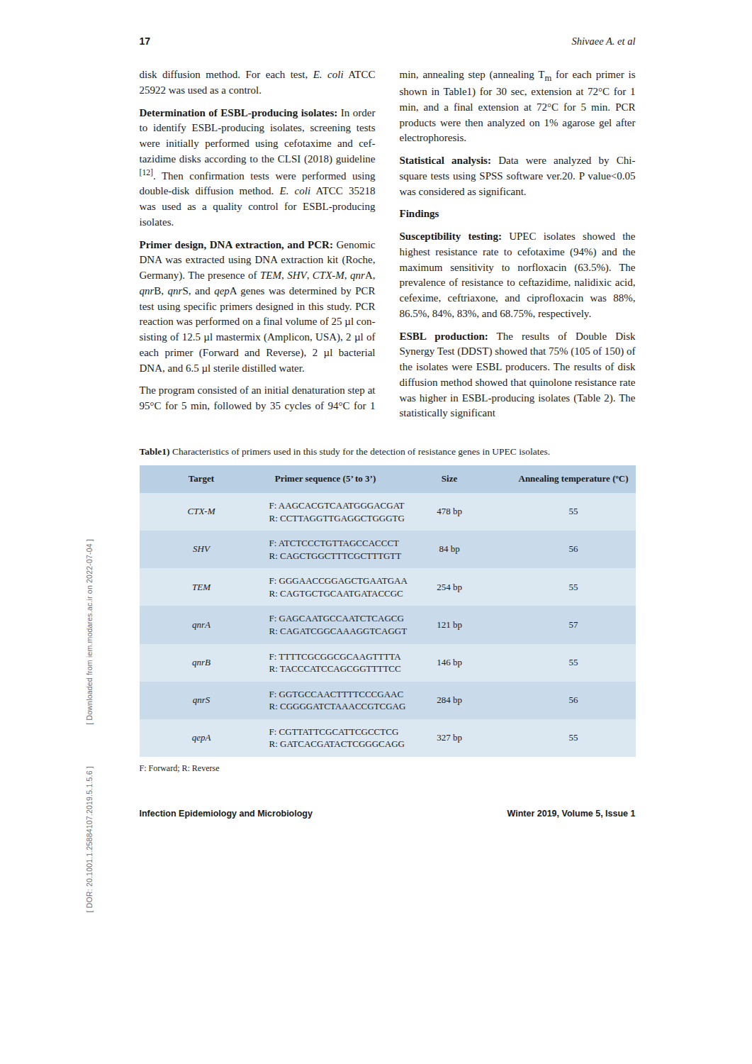[ Downloaded from iem.modares.ac.ir on 2022-07-04 ]
[ DOR: 20.1001.1.25884107.2019.5.1.5.6 ]
17
Shivaee A. et al
disk diffusion method. For each test, E. coli ATCC 25922 was used as a control.
Determination of ESBL-producing isolates: In order to identify ESBL-producing isolates, screening tests were initially performed using cefotaxime and ceftazidime disks according to the CLSI (2018) guideline [12]. Then confirmation tests were performed using double-disk diffusion method. E. coli ATCC 35218 was used as a quality control for ESBL-producing isolates.
Primer design, DNA extraction, and PCR: Genomic DNA was extracted using DNA extraction kit (Roche, Germany). The presence of TEM, SHV, CTX-M, qnr A, qnr B, qnr S, and qep A genes was determined by PCR test using specific primers designed in this study. PCR reaction was performed on a final volume of 25 µl consisting of 12.5 µl mastermix (Amplicon, USA), 2 µl of each primer (Forward and Reverse), 2 µl bacterial DNA, and 6.5 µl sterile distilled water.
The program consisted of an initial denaturation step at 95°C for 5 min, followed by 35 cycles of 94°C for 1 min, annealing step (annealing Tm for each primer is shown in Table1) for 30 sec, extension at 72°C for 1 min, and a final extension at 72°C for 5 min. PCR products were then analyzed on 1% agarose gel after electrophoresis.
Statistical analysis: Data were analyzed by Chi-square tests using SPSS software ver.20. P value<0.05 was considered as significant.
Findings
Susceptibility testing: UPEC isolates showed the highest resistance rate to cefotaxime (94%) and the maximum sensitivity to norfloxacin (63.5%). The prevalence of resistance to ceftazidime, nalidixic acid, cefexime, ceftriaxone, and ciprofloxacin was 88%, 86.5%, 84%, 83%, and 68.75%, respectively.
ESBL production: The results of Double Disk Synergy Test (DDST) showed that 75% (105 of 150) of the isolates were ESBL producers. The results of disk diffusion method showed that quinolone resistance rate was higher in ESBL-producing isolates (Table 2). The statistically significant
Table1) Characteristics of primers used in this study for the detection of resistance genes in UPEC isolates.
| Target | Primer sequence (5’ to 3’) | Size | Annealing temperature (ºC) |
| --- | --- | --- | --- |
| CTX-M | F: AAGCACGTCAATGGGACGAT R: CCTTAGGTTGAGGCTGGGTG | 478 bp | 55 |
| SHV | F: ATCTCCCTGTTAGCCACCCT R: CAGCTGGCTTTCGCTTTGTT | 84 bp | 56 |
| TEM | F: GGGAACCGGAGCTGAATGAA R: CAGTGCTGCAATGATACCGC | 254 bp | 55 |
| qnrA | F: GAGCAATGCCAATCTCAGCG R: CAGATCGGCAAAGGTCAGGT | 121 bp | 57 |
| qnrB | F: TTTTCGCGGCGCAAGTTTTA R: TACCCATCCAGCGGTTTTCC | 146 bp | 55 |
| qnrS | F: GGTGCCAACTTTTCCCGAAC R: CGGGGATCTAAACCGTCGAG | 284 bp | 56 |
| qepA | F: CGTTATTCGCATTCGCCTCG R: GATCACGATACTCGGGCAGG | 327 bp | 55 |
F: Forward; R: Reverse
Infection Epidemiology and Microbiology
Winter 2019, Volume 5, Issue 1